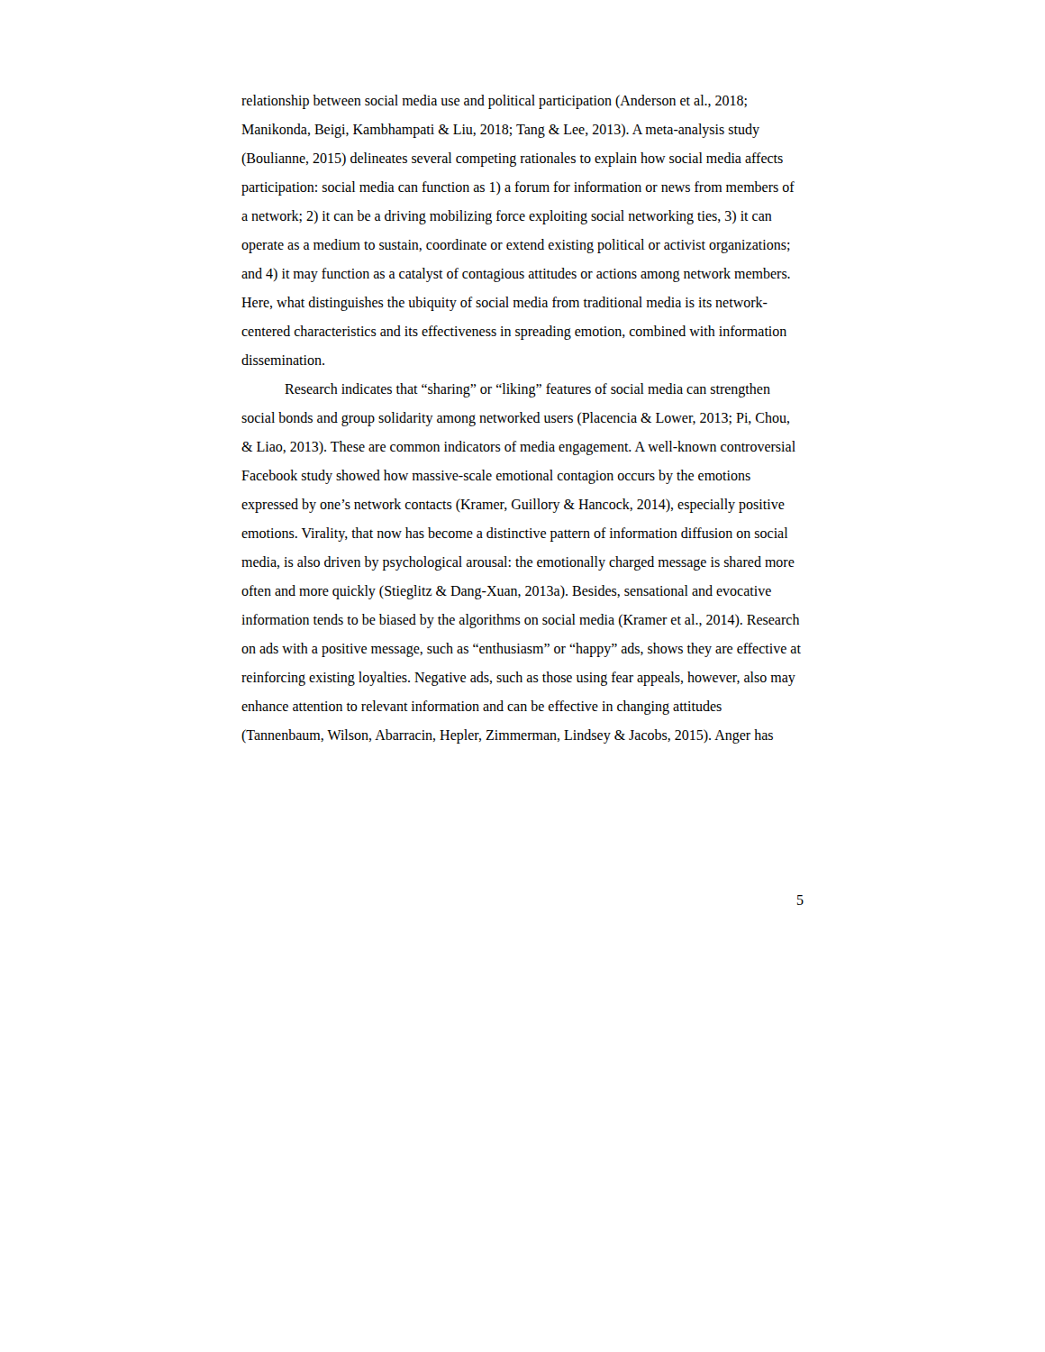relationship between social media use and political participation (Anderson et al., 2018; Manikonda, Beigi, Kambhampati & Liu, 2018; Tang & Lee, 2013). A meta-analysis study (Boulianne, 2015) delineates several competing rationales to explain how social media affects participation: social media can function as 1) a forum for information or news from members of a network; 2) it can be a driving mobilizing force exploiting social networking ties, 3) it can operate as a medium to sustain, coordinate or extend existing political or activist organizations; and 4) it may function as a catalyst of contagious attitudes or actions among network members. Here, what distinguishes the ubiquity of social media from traditional media is its network-centered characteristics and its effectiveness in spreading emotion, combined with information dissemination.
Research indicates that “sharing” or “liking” features of social media can strengthen social bonds and group solidarity among networked users (Placencia & Lower, 2013; Pi, Chou, & Liao, 2013). These are common indicators of media engagement. A well-known controversial Facebook study showed how massive-scale emotional contagion occurs by the emotions expressed by one’s network contacts (Kramer, Guillory & Hancock, 2014), especially positive emotions. Virality, that now has become a distinctive pattern of information diffusion on social media, is also driven by psychological arousal: the emotionally charged message is shared more often and more quickly (Stieglitz & Dang-Xuan, 2013a). Besides, sensational and evocative information tends to be biased by the algorithms on social media (Kramer et al., 2014). Research on ads with a positive message, such as “enthusiasm” or “happy” ads, shows they are effective at reinforcing existing loyalties. Negative ads, such as those using fear appeals, however, also may enhance attention to relevant information and can be effective in changing attitudes (Tannenbaum, Wilson, Abarracin, Hepler, Zimmerman, Lindsey & Jacobs, 2015). Anger has
5